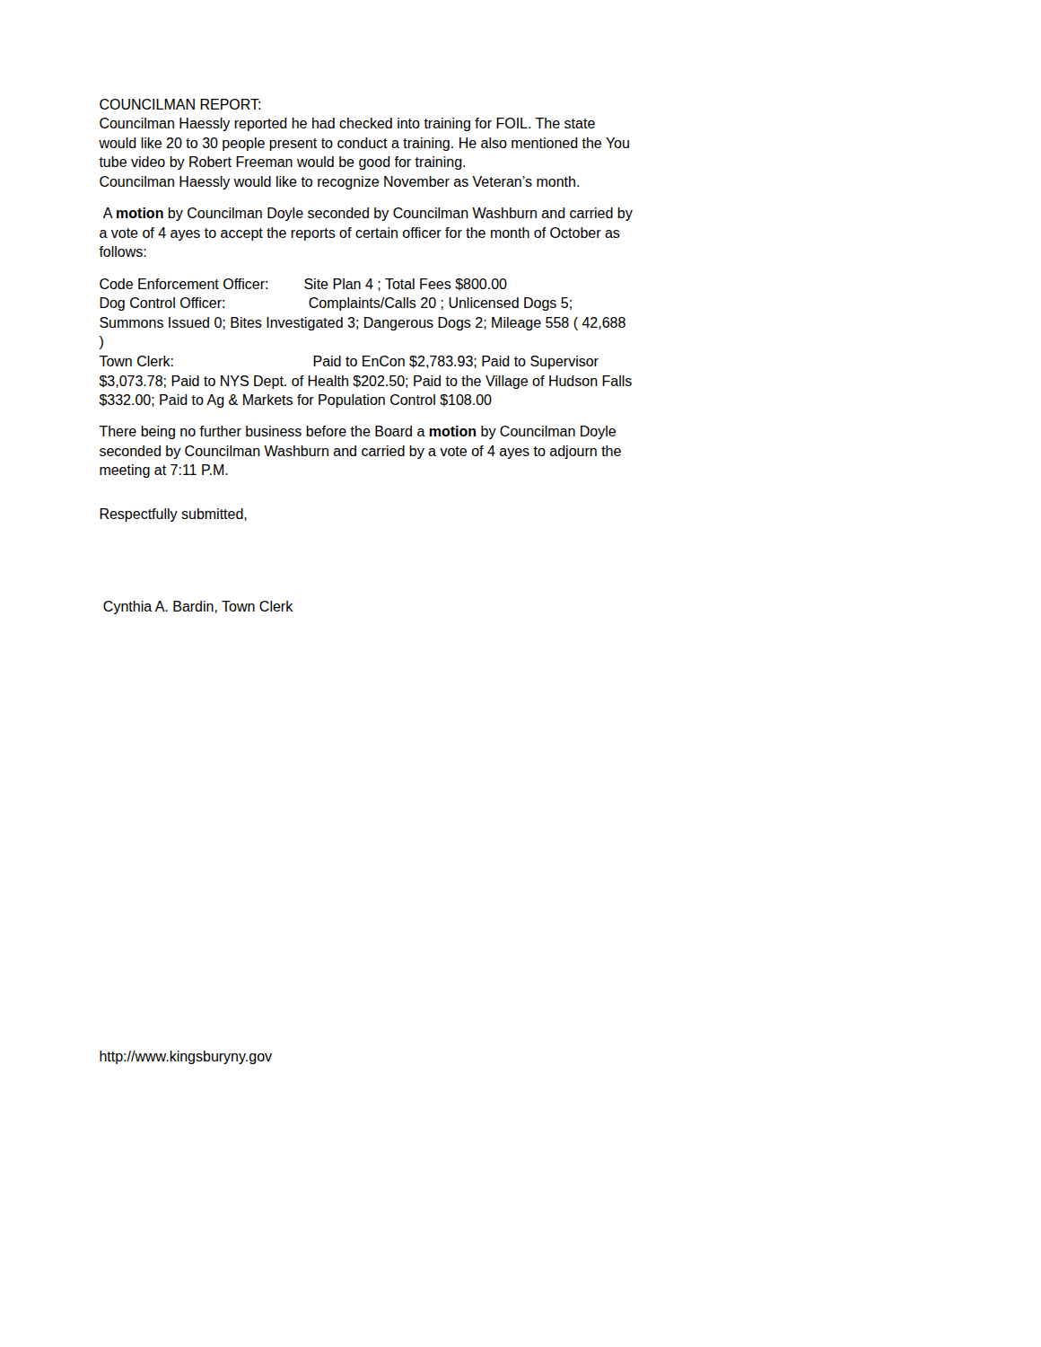COUNCILMAN REPORT:
Councilman Haessly reported he had checked into training for FOIL. The state would like 20 to 30 people present to conduct a training. He also mentioned the You tube video by Robert Freeman would be good for training.
Councilman Haessly would like to recognize November as Veteran’s month.
A motion by Councilman Doyle seconded by Councilman Washburn and carried by a vote of 4 ayes to accept the reports of certain officer for the month of October as follows:
Code Enforcement Officer: Site Plan 4 ; Total Fees $800.00
Dog Control Officer: Complaints/Calls 20 ; Unlicensed Dogs 5; Summons Issued 0; Bites Investigated 3; Dangerous Dogs 2; Mileage 558 ( 42,688 )
Town Clerk: Paid to EnCon $2,783.93; Paid to Supervisor $3,073.78; Paid to NYS Dept. of Health $202.50; Paid to the Village of Hudson Falls $332.00; Paid to Ag & Markets for Population Control $108.00
There being no further business before the Board a motion by Councilman Doyle seconded by Councilman Washburn and carried by a vote of 4 ayes to adjourn the meeting at 7:11 P.M.
Respectfully submitted,
Cynthia A. Bardin, Town Clerk
http://www.kingsburyny.gov